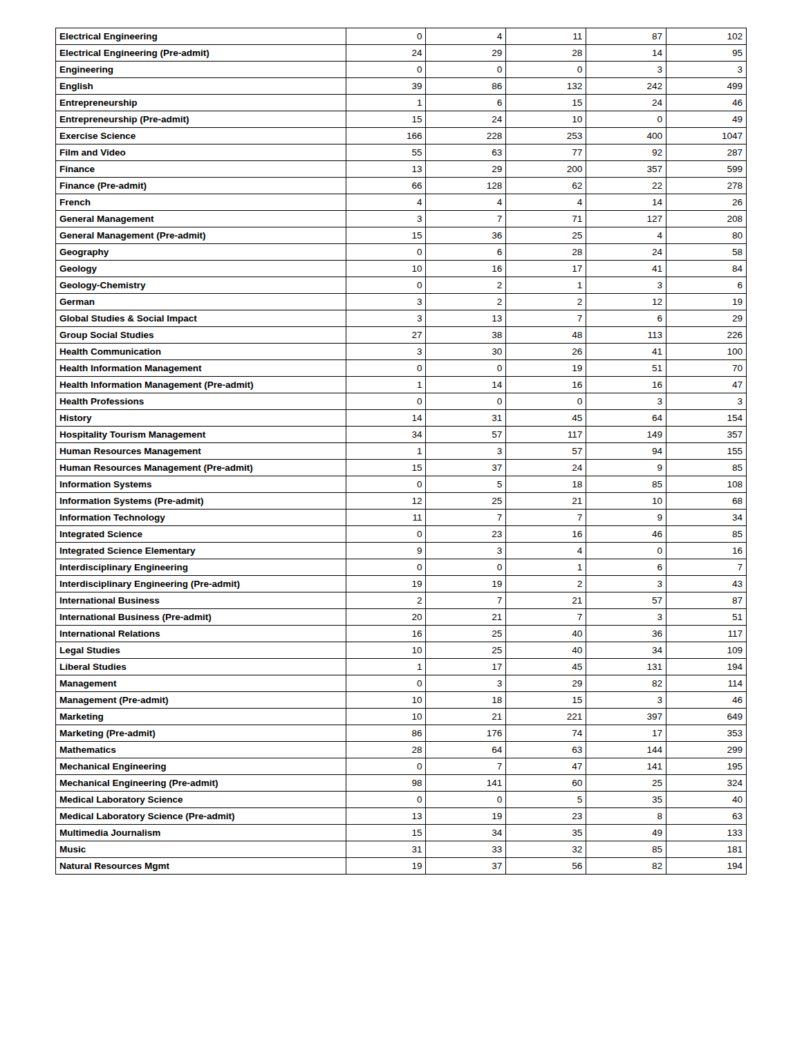| Electrical Engineering | 0 | 4 | 11 | 87 | 102 |
| Electrical Engineering (Pre-admit) | 24 | 29 | 28 | 14 | 95 |
| Engineering | 0 | 0 | 0 | 3 | 3 |
| English | 39 | 86 | 132 | 242 | 499 |
| Entrepreneurship | 1 | 6 | 15 | 24 | 46 |
| Entrepreneurship (Pre-admit) | 15 | 24 | 10 | 0 | 49 |
| Exercise Science | 166 | 228 | 253 | 400 | 1047 |
| Film and Video | 55 | 63 | 77 | 92 | 287 |
| Finance | 13 | 29 | 200 | 357 | 599 |
| Finance (Pre-admit) | 66 | 128 | 62 | 22 | 278 |
| French | 4 | 4 | 4 | 14 | 26 |
| General Management | 3 | 7 | 71 | 127 | 208 |
| General Management (Pre-admit) | 15 | 36 | 25 | 4 | 80 |
| Geography | 0 | 6 | 28 | 24 | 58 |
| Geology | 10 | 16 | 17 | 41 | 84 |
| Geology-Chemistry | 0 | 2 | 1 | 3 | 6 |
| German | 3 | 2 | 2 | 12 | 19 |
| Global Studies & Social Impact | 3 | 13 | 7 | 6 | 29 |
| Group Social Studies | 27 | 38 | 48 | 113 | 226 |
| Health Communication | 3 | 30 | 26 | 41 | 100 |
| Health Information Management | 0 | 0 | 19 | 51 | 70 |
| Health Information Management (Pre-admit) | 1 | 14 | 16 | 16 | 47 |
| Health Professions | 0 | 0 | 0 | 3 | 3 |
| History | 14 | 31 | 45 | 64 | 154 |
| Hospitality Tourism Management | 34 | 57 | 117 | 149 | 357 |
| Human Resources Management | 1 | 3 | 57 | 94 | 155 |
| Human Resources Management (Pre-admit) | 15 | 37 | 24 | 9 | 85 |
| Information Systems | 0 | 5 | 18 | 85 | 108 |
| Information Systems (Pre-admit) | 12 | 25 | 21 | 10 | 68 |
| Information Technology | 11 | 7 | 7 | 9 | 34 |
| Integrated Science | 0 | 23 | 16 | 46 | 85 |
| Integrated Science Elementary | 9 | 3 | 4 | 0 | 16 |
| Interdisciplinary Engineering | 0 | 0 | 1 | 6 | 7 |
| Interdisciplinary Engineering (Pre-admit) | 19 | 19 | 2 | 3 | 43 |
| International Business | 2 | 7 | 21 | 57 | 87 |
| International Business (Pre-admit) | 20 | 21 | 7 | 3 | 51 |
| International Relations | 16 | 25 | 40 | 36 | 117 |
| Legal Studies | 10 | 25 | 40 | 34 | 109 |
| Liberal Studies | 1 | 17 | 45 | 131 | 194 |
| Management | 0 | 3 | 29 | 82 | 114 |
| Management (Pre-admit) | 10 | 18 | 15 | 3 | 46 |
| Marketing | 10 | 21 | 221 | 397 | 649 |
| Marketing (Pre-admit) | 86 | 176 | 74 | 17 | 353 |
| Mathematics | 28 | 64 | 63 | 144 | 299 |
| Mechanical Engineering | 0 | 7 | 47 | 141 | 195 |
| Mechanical Engineering (Pre-admit) | 98 | 141 | 60 | 25 | 324 |
| Medical Laboratory Science | 0 | 0 | 5 | 35 | 40 |
| Medical Laboratory Science (Pre-admit) | 13 | 19 | 23 | 8 | 63 |
| Multimedia Journalism | 15 | 34 | 35 | 49 | 133 |
| Music | 31 | 33 | 32 | 85 | 181 |
| Natural Resources Mgmt | 19 | 37 | 56 | 82 | 194 |